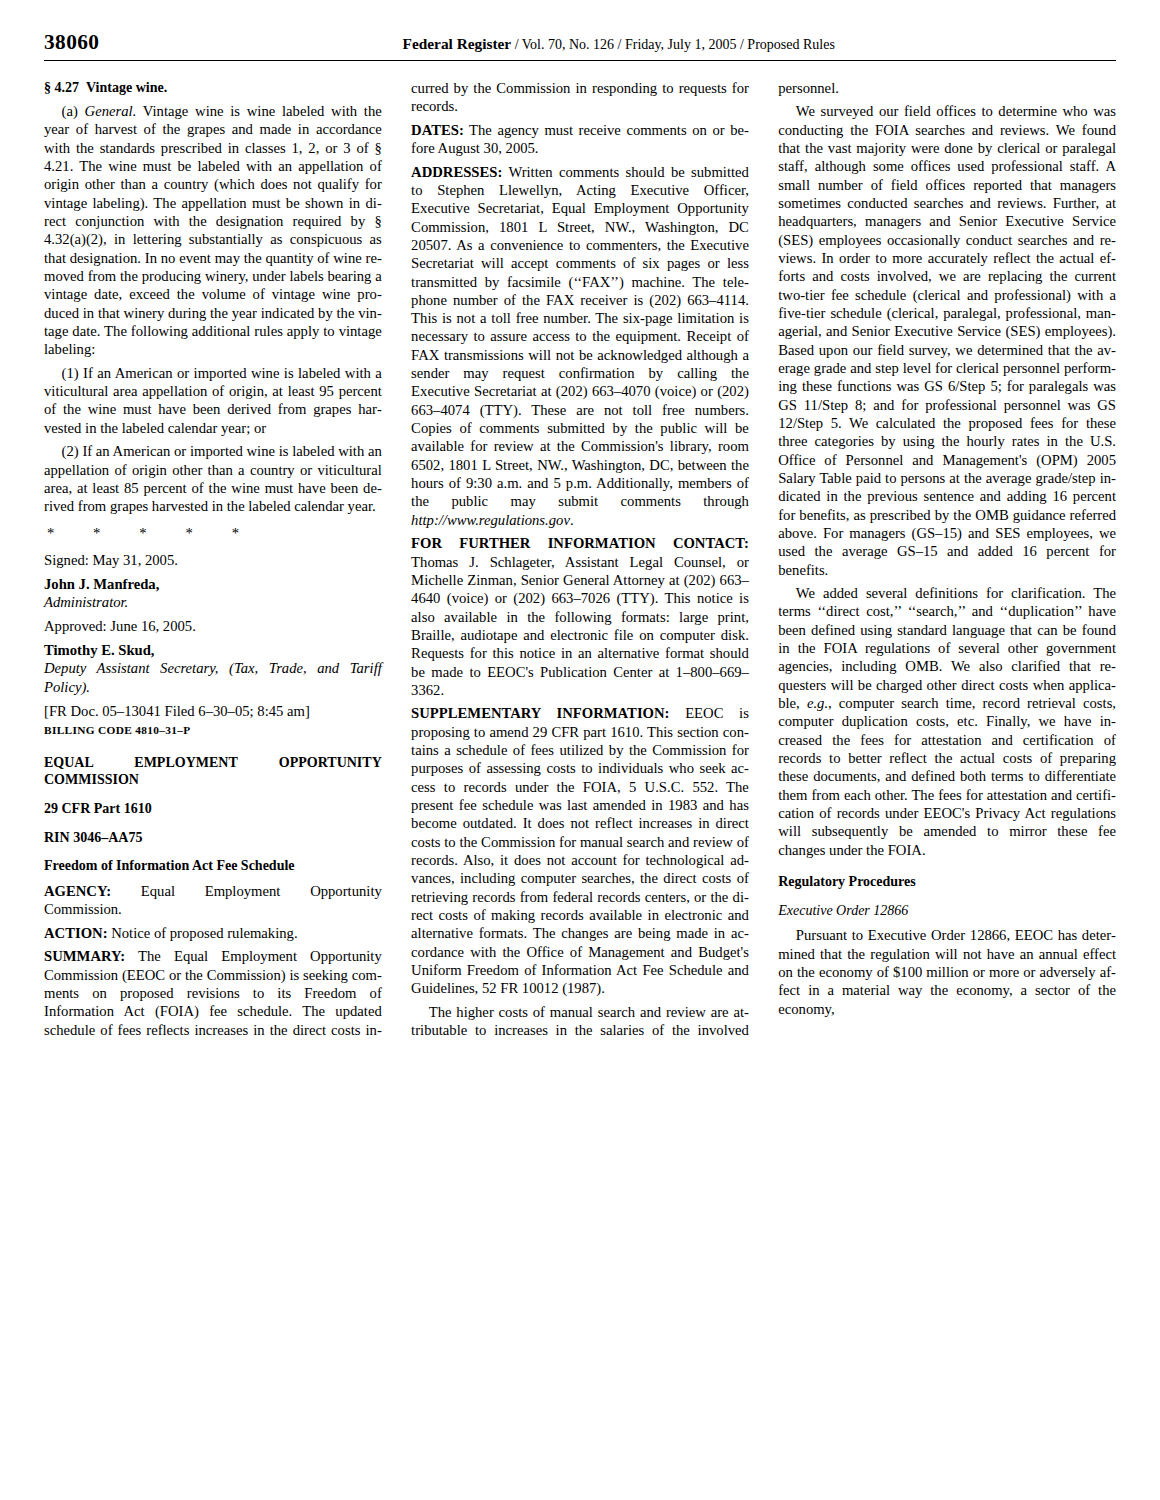38060
Federal Register / Vol. 70, No. 126 / Friday, July 1, 2005 / Proposed Rules
§ 4.27 Vintage wine.
(a) General. Vintage wine is wine labeled with the year of harvest of the grapes and made in accordance with the standards prescribed in classes 1, 2, or 3 of § 4.21. The wine must be labeled with an appellation of origin other than a country (which does not qualify for vintage labeling). The appellation must be shown in direct conjunction with the designation required by § 4.32(a)(2), in lettering substantially as conspicuous as that designation. In no event may the quantity of wine removed from the producing winery, under labels bearing a vintage date, exceed the volume of vintage wine produced in that winery during the year indicated by the vintage date. The following additional rules apply to vintage labeling:
(1) If an American or imported wine is labeled with a viticultural area appellation of origin, at least 95 percent of the wine must have been derived from grapes harvested in the labeled calendar year; or
(2) If an American or imported wine is labeled with an appellation of origin other than a country or viticultural area, at least 85 percent of the wine must have been derived from grapes harvested in the labeled calendar year.
* * * * *
Signed: May 31, 2005.
John J. Manfreda,
Administrator.
Approved: June 16, 2005.
Timothy E. Skud,
Deputy Assistant Secretary, (Tax, Trade, and Tariff Policy).
[FR Doc. 05–13041 Filed 6–30–05; 8:45 am]
BILLING CODE 4810–31–P
Equal Employment Opportunity Commission
29 CFR Part 1610
RIN 3046–AA75
Freedom of Information Act Fee Schedule
AGENCY: Equal Employment Opportunity Commission.
ACTION: Notice of proposed rulemaking.
SUMMARY: The Equal Employment Opportunity Commission (EEOC or the Commission) is seeking comments on proposed revisions to its Freedom of Information Act (FOIA) fee schedule. The updated schedule of fees reflects increases in the direct costs incurred by the Commission in responding to requests for records.
DATES: The agency must receive comments on or before August 30, 2005.
ADDRESSES: Written comments should be submitted to Stephen Llewellyn, Acting Executive Officer, Executive Secretariat, Equal Employment Opportunity Commission, 1801 L Street, NW., Washington, DC 20507. As a convenience to commenters, the Executive Secretariat will accept comments of six pages or less transmitted by facsimile (‘‘FAX’’) machine. The telephone number of the FAX receiver is (202) 663–4114. This is not a toll free number. The six-page limitation is necessary to assure access to the equipment. Receipt of FAX transmissions will not be acknowledged although a sender may request confirmation by calling the Executive Secretariat at (202) 663–4070 (voice) or (202) 663–4074 (TTY). These are not toll free numbers. Copies of comments submitted by the public will be available for review at the Commission's library, room 6502, 1801 L Street, NW., Washington, DC, between the hours of 9:30 a.m. and 5 p.m. Additionally, members of the public may submit comments through http://www.regulations.gov.
FOR FURTHER INFORMATION CONTACT: Thomas J. Schlageter, Assistant Legal Counsel, or Michelle Zinman, Senior General Attorney at (202) 663–4640 (voice) or (202) 663–7026 (TTY). This notice is also available in the following formats: large print, Braille, audiotape and electronic file on computer disk. Requests for this notice in an alternative format should be made to EEOC's Publication Center at 1–800–669–3362.
SUPPLEMENTARY INFORMATION: EEOC is proposing to amend 29 CFR part 1610. This section contains a schedule of fees utilized by the Commission for purposes of assessing costs to individuals who seek access to records under the FOIA, 5 U.S.C. 552. The present fee schedule was last amended in 1983 and has become outdated. It does not reflect increases in direct costs to the Commission for manual search and review of records. Also, it does not account for technological advances, including computer searches, the direct costs of retrieving records from federal records centers, or the direct costs of making records available in electronic and alternative formats. The changes are being made in accordance with the Office of Management and Budget's Uniform Freedom of Information Act Fee Schedule and Guidelines, 52 FR 10012 (1987).
The higher costs of manual search and review are attributable to increases in the salaries of the involved personnel.
We surveyed our field offices to determine who was conducting the FOIA searches and reviews. We found that the vast majority were done by clerical or paralegal staff, although some offices used professional staff. A small number of field offices reported that managers sometimes conducted searches and reviews. Further, at headquarters, managers and Senior Executive Service (SES) employees occasionally conduct searches and reviews. In order to more accurately reflect the actual efforts and costs involved, we are replacing the current two-tier fee schedule (clerical and professional) with a five-tier schedule (clerical, paralegal, professional, managerial, and Senior Executive Service (SES) employees). Based upon our field survey, we determined that the average grade and step level for clerical personnel performing these functions was GS 6/Step 5; for paralegals was GS 11/Step 8; and for professional personnel was GS 12/Step 5. We calculated the proposed fees for these three categories by using the hourly rates in the U.S. Office of Personnel and Management's (OPM) 2005 Salary Table paid to persons at the average grade/step indicated in the previous sentence and adding 16 percent for benefits, as prescribed by the OMB guidance referred above. For managers (GS–15) and SES employees, we used the average GS–15 and added 16 percent for benefits.
We added several definitions for clarification. The terms ‘‘direct cost,’’ ‘‘search,’’ and ‘‘duplication’’ have been defined using standard language that can be found in the FOIA regulations of several other government agencies, including OMB. We also clarified that requesters will be charged other direct costs when applicable, e.g., computer search time, record retrieval costs, computer duplication costs, etc. Finally, we have increased the fees for attestation and certification of records to better reflect the actual costs of preparing these documents, and defined both terms to differentiate them from each other. The fees for attestation and certification of records under EEOC's Privacy Act regulations will subsequently be amended to mirror these fee changes under the FOIA.
Regulatory Procedures
Executive Order 12866
Pursuant to Executive Order 12866, EEOC has determined that the regulation will not have an annual effect on the economy of $100 million or more or adversely affect in a material way the economy, a sector of the economy,